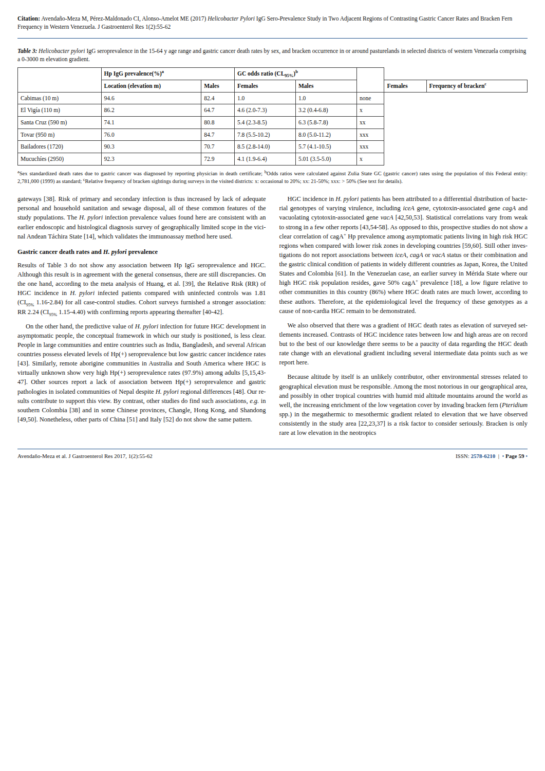Citation: Avendaño-Meza M, Pérez-Maldonado CI, Alonso-Amelot ME (2017) Helicobacter Pylori IgG Sero-Prevalence Study in Two Adjacent Regions of Contrasting Gastric Cancer Rates and Bracken Fern Frequency in Western Venezuela. J Gastroenterol Res 1(2):55-62
Table 3: Helicobacter pylori IgG seroprevalence in the 15-64 y age range and gastric cancer death rates by sex, and bracken occurrence in or around pasturelands in selected districts of western Venezuela comprising a 0-3000 m elevation gradient.
| | Hp IgG prevalence(%) a | GC odds ratio (CL 95% ) b | |
| --- | --- | --- | --- |
| Location (elevation m) | Males | Females | Males | Females | Frequency of bracken c |
| Cabimas (10 m) | 94.6 | 82.4 | 1.0 | 1.0 | none |
| El Vigía (110 m) | 86.2 | 64.7 | 4.6 (2.0-7.3) | 3.2 (0.4-6.8) | x |
| Santa Cruz (590 m) | 74.1 | 80.8 | 5.4 (2.3-8.5) | 6.3 (5.8-7.8) | xx |
| Tovar (950 m) | 76.0 | 84.7 | 7.8 (5.5-10.2) | 8.0 (5.0-11.2) | xxx |
| Bailadores (1720) | 90.3 | 70.7 | 8.5 (2.8-14.0) | 5.7 (4.1-10.5) | xxx |
| Mucuchíes (2950) | 92.3 | 72.9 | 4.1 (1.9-6.4) | 5.01 (3.5-5.0) | x |
aSex standardized death rates due to gastric cancer was diagnosed by reporting physician in death certificate; bOdds ratios were calculated against Zulia State GC (gastric cancer) rates using the population of this Federal entity: 2,781,000 (1999) as standard; cRelative frequency of bracken sightings during surveys in the visited districts: x: occasional to 20%; xx: 21-50%; xxx: > 50% (See text for details).
gateways [38]. Risk of primary and secondary infection is thus increased by lack of adequate personal and household sanitation and sewage disposal, all of these common features of the study populations. The H. pylori infection prevalence values found here are consistent with an earlier endoscopic and histological diagnosis survey of geographically limited scope in the vicinal Andean Táchira State [14], which validates the immunoassay method here used.
Gastric cancer death rates and H. pylori prevalence
Results of Table 3 do not show any association between Hp IgG seroprevalence and HGC. Although this result is in agreement with the general consensus, there are still discrepancies. On the one hand, according to the meta analysis of Huang, et al. [39], the Relative Risk (RR) of HGC incidence in H. pylori infected patients compared with uninfected controls was 1.81 (CI95% 1.16-2.84) for all case-control studies. Cohort surveys furnished a stronger association: RR 2.24 (CI95% 1.15-4.40) with confirming reports appearing thereafter [40-42].
On the other hand, the predictive value of H. pylori infection for future HGC development in asymptomatic people, the conceptual framework in which our study is positioned, is less clear. People in large communities and entire countries such as India, Bangladesh, and several African countries possess elevated levels of Hp(+) seroprevalence but low gastric cancer incidence rates [43]. Similarly, remote aborigine communities in Australia and South America where HGC is virtually unknown show very high Hp(+) seroprevalence rates (97.9%) among adults [5,15,43-47]. Other sources report a lack of association between Hp(+) seroprevalence and gastric pathologies in isolated communities of Nepal despite H. pylori regional differences [48]. Our results contribute to support this view. By contrast, other studies do find such associations, e.g. in southern Colombia [38] and in some Chinese provinces, Changle, Hong Kong, and Shandong [49,50]. Nonetheless, other parts of China [51] and Italy [52] do not show the same pattern.
HGC incidence in H. pylori patients has been attributed to a differential distribution of bacterial genotypes of varying virulence, including iceA gene, cytotoxin-associated gene cagA and vacuolating cytotoxin-associated gene vacA [42,50,53]. Statistical correlations vary from weak to strong in a few other reports [43,54-58]. As opposed to this, prospective studies do not show a clear correlation of cagA+ Hp prevalence among asymptomatic patients living in high risk HGC regions when compared with lower risk zones in developing countries [59,60]. Still other investigations do not report associations between iceA, cagA or vacA status or their combination and the gastric clinical condition of patients in widely different countries as Japan, Korea, the United States and Colombia [61]. In the Venezuelan case, an earlier survey in Mérida State where our high HGC risk population resides, gave 50% cagA+ prevalence [18], a low figure relative to other communities in this country (86%) where HGC death rates are much lower, according to these authors. Therefore, at the epidemiological level the frequency of these genotypes as a cause of non-cardia HGC remain to be demonstrated.
We also observed that there was a gradient of HGC death rates as elevation of surveyed settlements increased. Contrasts of HGC incidence rates between low and high areas are on record but to the best of our knowledge there seems to be a paucity of data regarding the HGC death rate change with an elevational gradient including several intermediate data points such as we report here.
Because altitude by itself is an unlikely contributor, other environmental stresses related to geographical elevation must be responsible. Among the most notorious in our geographical area, and possibly in other tropical countries with humid mid altitude mountains around the world as well, the increasing enrichment of the low vegetation cover by invading bracken fern (Pteridium spp.) in the megathermic to mesothermic gradient related to elevation that we have observed consistently in the study area [22,23,37] is a risk factor to consider seriously. Bracken is only rare at low elevation in the neotropics
Avendaño-Meza et al. J Gastroenterol Res 2017, 1(2):55-62
ISSN: 2578-6210 | • Page 59 •